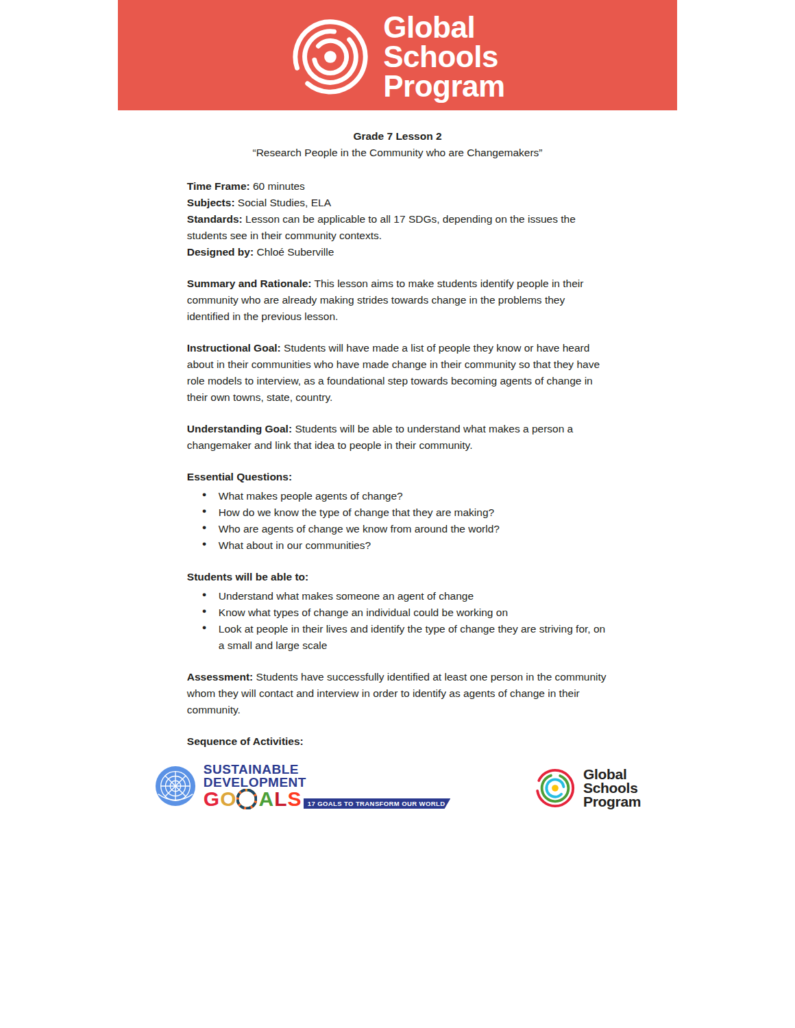Global Schools Program
Grade 7 Lesson 2 “Research People in the Community who are Changemakers”
Time Frame: 60 minutes
Subjects: Social Studies, ELA
Standards: Lesson can be applicable to all 17 SDGs, depending on the issues the students see in their community contexts.
Designed by: Chloé Suberville
Summary and Rationale: This lesson aims to make students identify people in their community who are already making strides towards change in the problems they identified in the previous lesson.
Instructional Goal: Students will have made a list of people they know or have heard about in their communities who have made change in their community so that they have role models to interview, as a foundational step towards becoming agents of change in their own towns, state, country.
Understanding Goal: Students will be able to understand what makes a person a changemaker and link that idea to people in their community.
Essential Questions:
What makes people agents of change?
How do we know the type of change that they are making?
Who are agents of change we know from around the world?
What about in our communities?
Students will be able to:
Understand what makes someone an agent of change
Know what types of change an individual could be working on
Look at people in their lives and identify the type of change they are striving for, on a small and large scale
Assessment: Students have successfully identified at least one person in the community whom they will contact and interview in order to identify as agents of change in their community.
Sequence of Activities:
SUSTAINABLE
DEVELOPMENT
GO ALS
17 GOALS TO TRANSFORM OUR WORLD
Global Schools Program